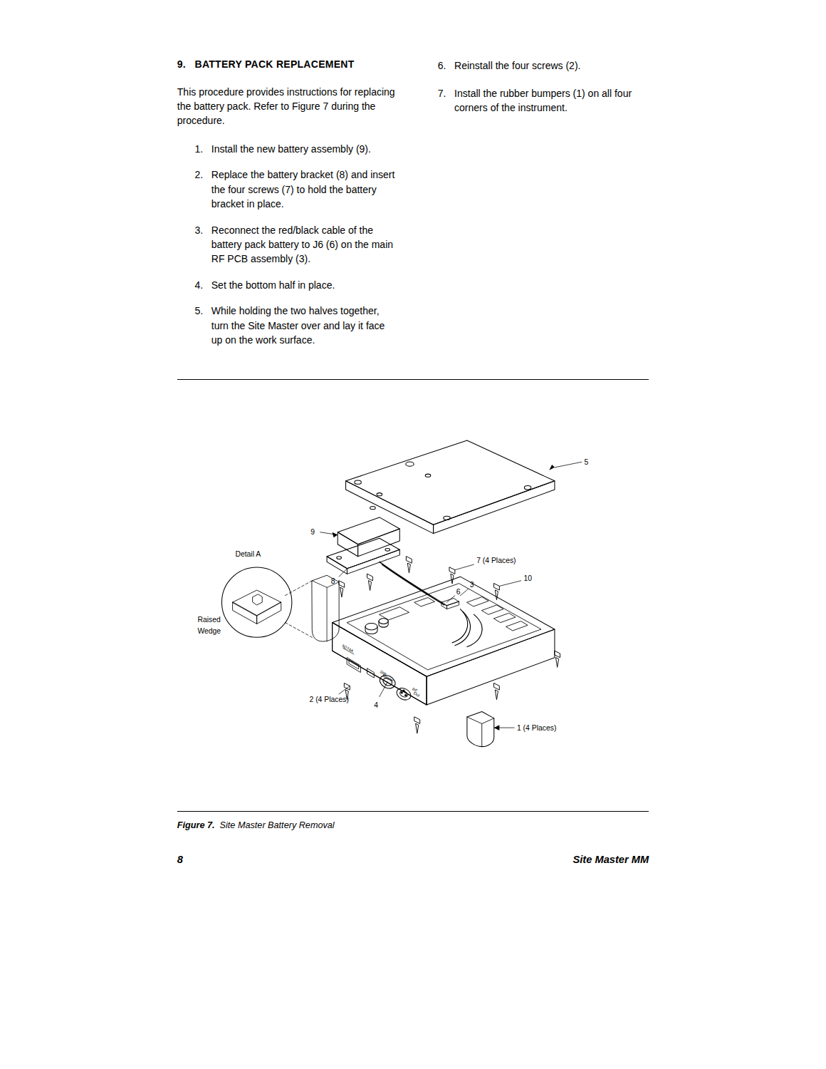9. BATTERY PACK REPLACEMENT
This procedure provides instructions for replacing the battery pack. Refer to Figure 7 during the procedure.
Install the new battery assembly (9).
Replace the battery bracket (8) and insert the four screws (7) to hold the battery bracket in place.
Reconnect the red/black cable of the battery pack battery to J6 (6) on the main RF PCB assembly (3).
Set the bottom half in place.
While holding the two halves together, turn the Site Master over and lay it face up on the work surface.
Reinstall the four screws (2).
Install the rubber bumpers (1) on all four corners of the instrument.
5 9 8 7 (4 Places) 6 3 10 2 (4 Places) 4 1 (4 Places) Detail A Raised Wedge N274A Site Master RF Out
Figure 7. Site Master Battery Removal
8 Site Master MM